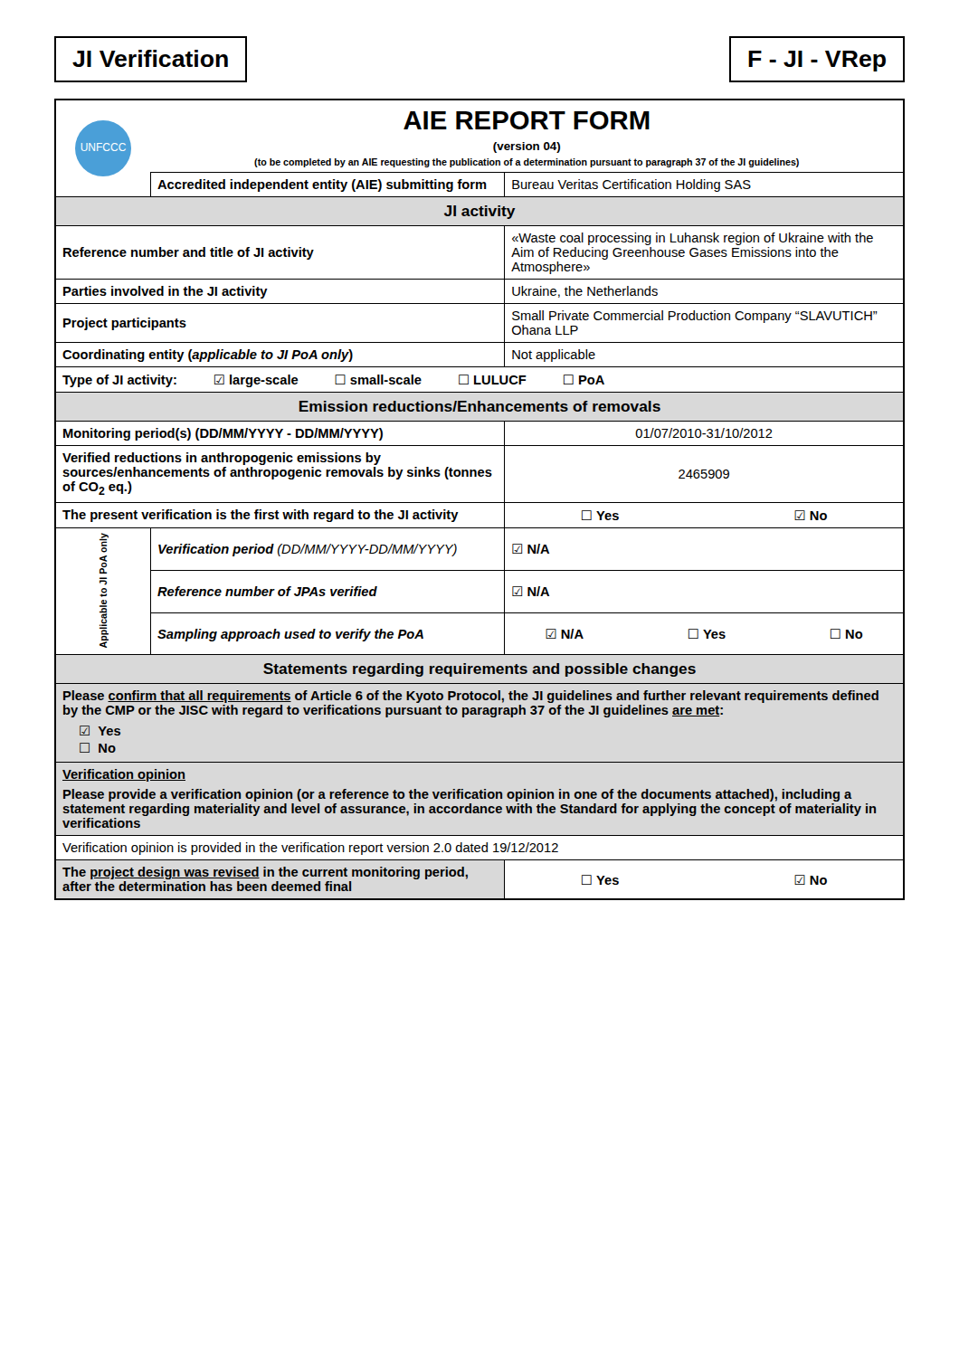JI Verification
F - JI - VRep
| UNFCCC | AIE REPORT FORM (version 04) (to be completed by an AIE requesting the publication of a determination pursuant to paragraph 37 of the JI guidelines) |
| Accredited independent entity (AIE) submitting form | Bureau Veritas Certification Holding SAS |
| JI activity |
| Reference number and title of JI activity | «Waste coal processing in Luhansk region of Ukraine with the Aim of Reducing Greenhouse Gases Emissions into the Atmosphere» |
| Parties involved in the JI activity | Ukraine, the Netherlands |
| Project participants | Small Private Commercial Production Company “SLAVUTICH” Ohana LLP |
| Coordinating entity ( applicable to JI PoA only ) | Not applicable |
| Type of JI activity: ☑ large-scale ☐ small-scale ☐ LULUCF ☐ PoA |
| Emission reductions/Enhancements of removals |
| Monitoring period(s) (DD/MM/YYYY - DD/MM/YYYY) | 01/07/2010-31/10/2012 |
| Verified reductions in anthropogenic emissions by sources/enhancements of anthropogenic removals by sinks (tonnes of CO 2 eq.) | 2465909 |
| The present verification is the first with regard to the JI activity | ☐ Yes ☑ No |
| Applicable to JI PoA only | Verification period (DD/MM/YYYY-DD/MM/YYYY) | ☑ N/A |
| Reference number of JPAs verified | ☑ N/A |
| Sampling approach used to verify the PoA | ☑ N/A ☐ Yes ☐ No |
| Statements regarding requirements and possible changes |
| Please confirm that all requirements of Article 6 of the Kyoto Protocol, the JI guidelines and further relevant requirements defined by the CMP or the JISC with regard to verifications pursuant to paragraph 37 of the JI guidelines are met : ☑ Yes ☐ No |
| Verification opinion Please provide a verification opinion (or a reference to the verification opinion in one of the documents attached), including a statement regarding materiality and level of assurance, in accordance with the Standard for applying the concept of materiality in verifications |
| Verification opinion is provided in the verification report version 2.0 dated 19/12/2012 |
| The project design was revised in the current monitoring period, after the determination has been deemed final | ☐ Yes ☑ No |